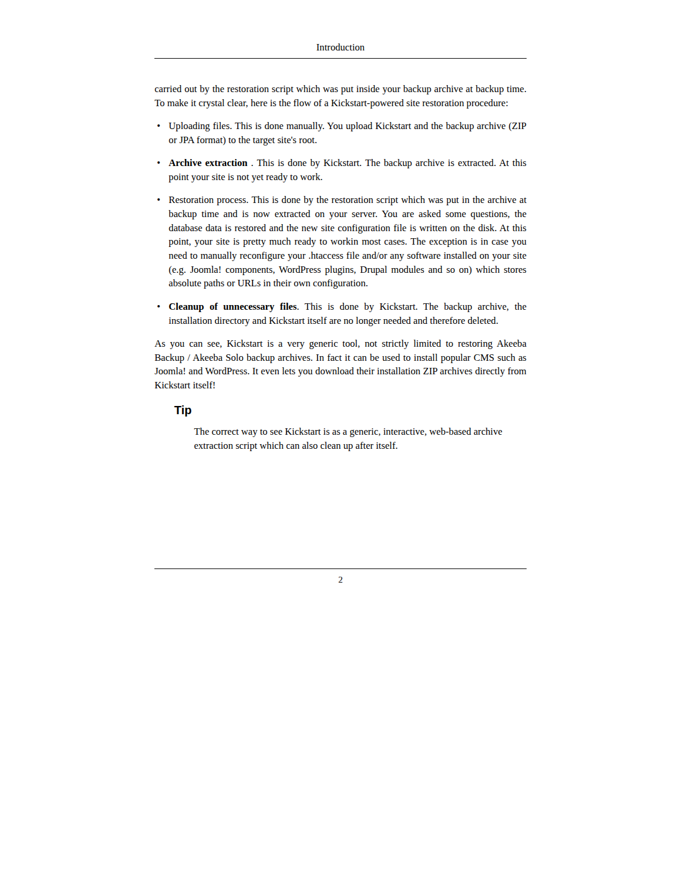Introduction
carried out by the restoration script which was put inside your backup archive at backup time. To make it crystal clear, here is the flow of a Kickstart-powered site restoration procedure:
Uploading files. This is done manually. You upload Kickstart and the backup archive (ZIP or JPA format) to the target site's root.
Archive extraction . This is done by Kickstart. The backup archive is extracted. At this point your site is not yet ready to work.
Restoration process. This is done by the restoration script which was put in the archive at backup time and is now extracted on your server. You are asked some questions, the database data is restored and the new site configuration file is written on the disk. At this point, your site is pretty much ready to workin most cases. The exception is in case you need to manually reconfigure your .htaccess file and/or any software installed on your site (e.g. Joomla! components, WordPress plugins, Drupal modules and so on) which stores absolute paths or URLs in their own configuration.
Cleanup of unnecessary files. This is done by Kickstart. The backup archive, the installation directory and Kickstart itself are no longer needed and therefore deleted.
As you can see, Kickstart is a very generic tool, not strictly limited to restoring Akeeba Backup / Akeeba Solo backup archives. In fact it can be used to install popular CMS such as Joomla! and WordPress. It even lets you download their installation ZIP archives directly from Kickstart itself!
Tip
The correct way to see Kickstart is as a generic, interactive, web-based archive extraction script which can also clean up after itself.
2